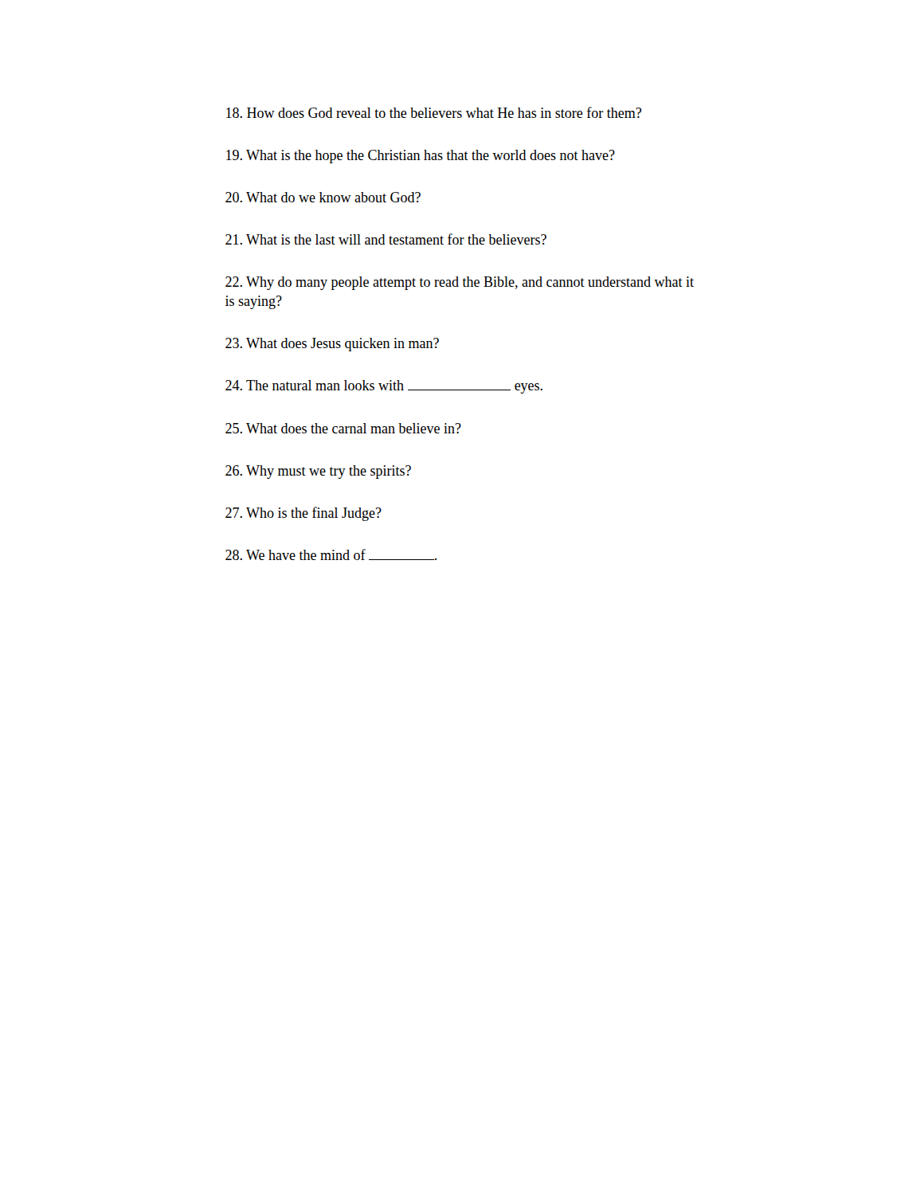18. How does God reveal to the believers what He has in store for them?
19. What is the hope the Christian has that the world does not have?
20. What do we know about God?
21. What is the last will and testament for the believers?
22. Why do many people attempt to read the Bible, and cannot understand what it is saying?
23. What does Jesus quicken in man?
24. The natural man looks with eyes.
25. What does the carnal man believe in?
26. Why must we try the spirits?
27. Who is the final Judge?
28. We have the mind of .